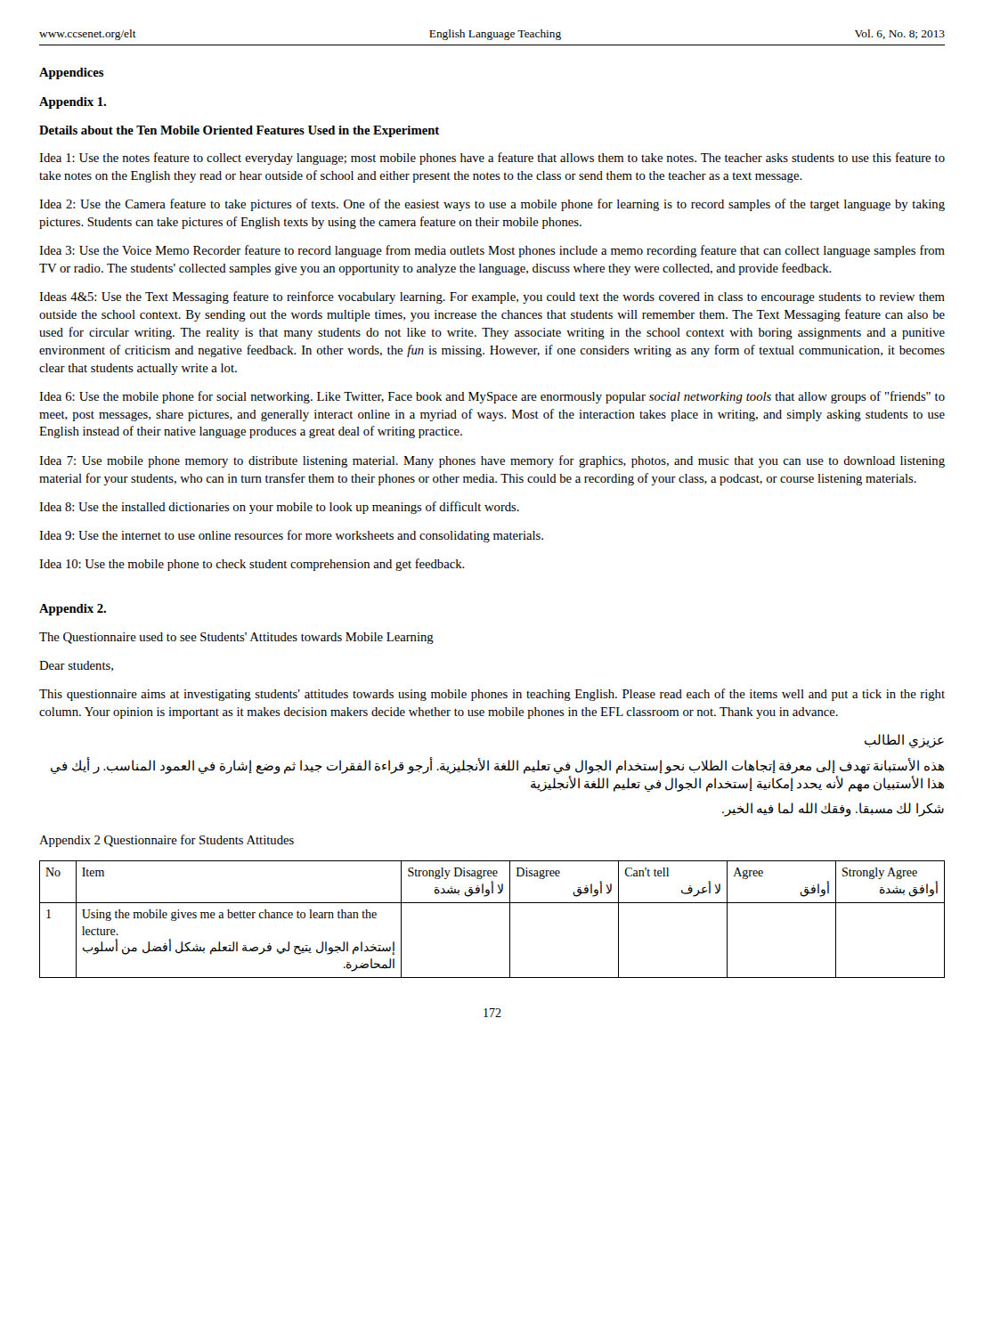www.ccsenet.org/elt English Language Teaching Vol. 6, No. 8; 2013
Appendices
Appendix 1.
Details about the Ten Mobile Oriented Features Used in the Experiment
Idea 1: Use the notes feature to collect everyday language; most mobile phones have a feature that allows them to take notes. The teacher asks students to use this feature to take notes on the English they read or hear outside of school and either present the notes to the class or send them to the teacher as a text message.
Idea 2: Use the Camera feature to take pictures of texts. One of the easiest ways to use a mobile phone for learning is to record samples of the target language by taking pictures. Students can take pictures of English texts by using the camera feature on their mobile phones.
Idea 3: Use the Voice Memo Recorder feature to record language from media outlets Most phones include a memo recording feature that can collect language samples from TV or radio. The students' collected samples give you an opportunity to analyze the language, discuss where they were collected, and provide feedback.
Ideas 4&5: Use the Text Messaging feature to reinforce vocabulary learning. For example, you could text the words covered in class to encourage students to review them outside the school context. By sending out the words multiple times, you increase the chances that students will remember them. The Text Messaging feature can also be used for circular writing. The reality is that many students do not like to write. They associate writing in the school context with boring assignments and a punitive environment of criticism and negative feedback. In other words, the fun is missing. However, if one considers writing as any form of textual communication, it becomes clear that students actually write a lot.
Idea 6: Use the mobile phone for social networking. Like Twitter, Face book and MySpace are enormously popular social networking tools that allow groups of "friends" to meet, post messages, share pictures, and generally interact online in a myriad of ways. Most of the interaction takes place in writing, and simply asking students to use English instead of their native language produces a great deal of writing practice.
Idea 7: Use mobile phone memory to distribute listening material. Many phones have memory for graphics, photos, and music that you can use to download listening material for your students, who can in turn transfer them to their phones or other media. This could be a recording of your class, a podcast, or course listening materials.
Idea 8: Use the installed dictionaries on your mobile to look up meanings of difficult words.
Idea 9: Use the internet to use online resources for more worksheets and consolidating materials.
Idea 10: Use the mobile phone to check student comprehension and get feedback.
Appendix 2.
The Questionnaire used to see Students' Attitudes towards Mobile Learning
Dear students,
This questionnaire aims at investigating students' attitudes towards using mobile phones in teaching English. Please read each of the items well and put a tick in the right column. Your opinion is important as it makes decision makers decide whether to use mobile phones in the EFL classroom or not. Thank you in advance.
عزيزي الطالب
هذه الأستبانة تهدف إلى معرفة إتجاهات الطلاب نحو إستخدام الجوال في تعليم اللغة الأنجليزية. أرجو قراءة الفقرات جيدا ثم وضع إشارة في العمود المناسب. ر أيك في هذا الأستبيان مهم لأنه يحدد إمكانية إستخدام الجوال في تعليم اللغة الأنجليزية
شكرا لك مسبقا. وفقك الله لما فيه الخير.
Appendix 2 Questionnaire for Students Attitudes
| No | Item | Strongly Disagree لا أوافق بشدة | Disagree لا أوافق | Can't tell لا أعرف | Agree أوافق | Strongly Agree أوافق بشدة |
| --- | --- | --- | --- | --- | --- | --- |
| 1 | Using the mobile gives me a better chance to learn than the lecture. إستخدام الجوال يتيح لي فرصة التعلم بشكل أفضل من أسلوب المحاضرة. | | | | | |
172